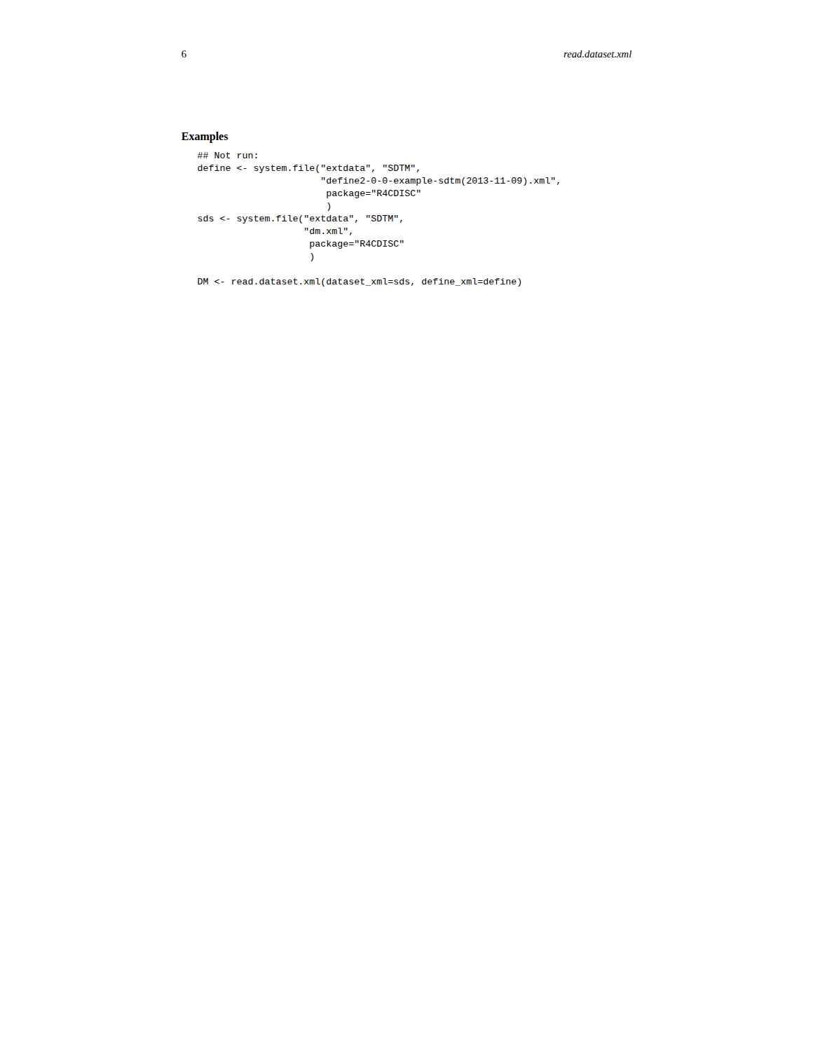6 read.dataset.xml
Examples
## Not run: 
define <- system.file("extdata", "SDTM",
                      "define2-0-0-example-sdtm(2013-11-09).xml",
                       package="R4CDISC"
                       )
sds <- system.file("extdata", "SDTM",
                   "dm.xml",
                    package="R4CDISC"
                    )

DM <- read.dataset.xml(dataset_xml=sds, define_xml=define)